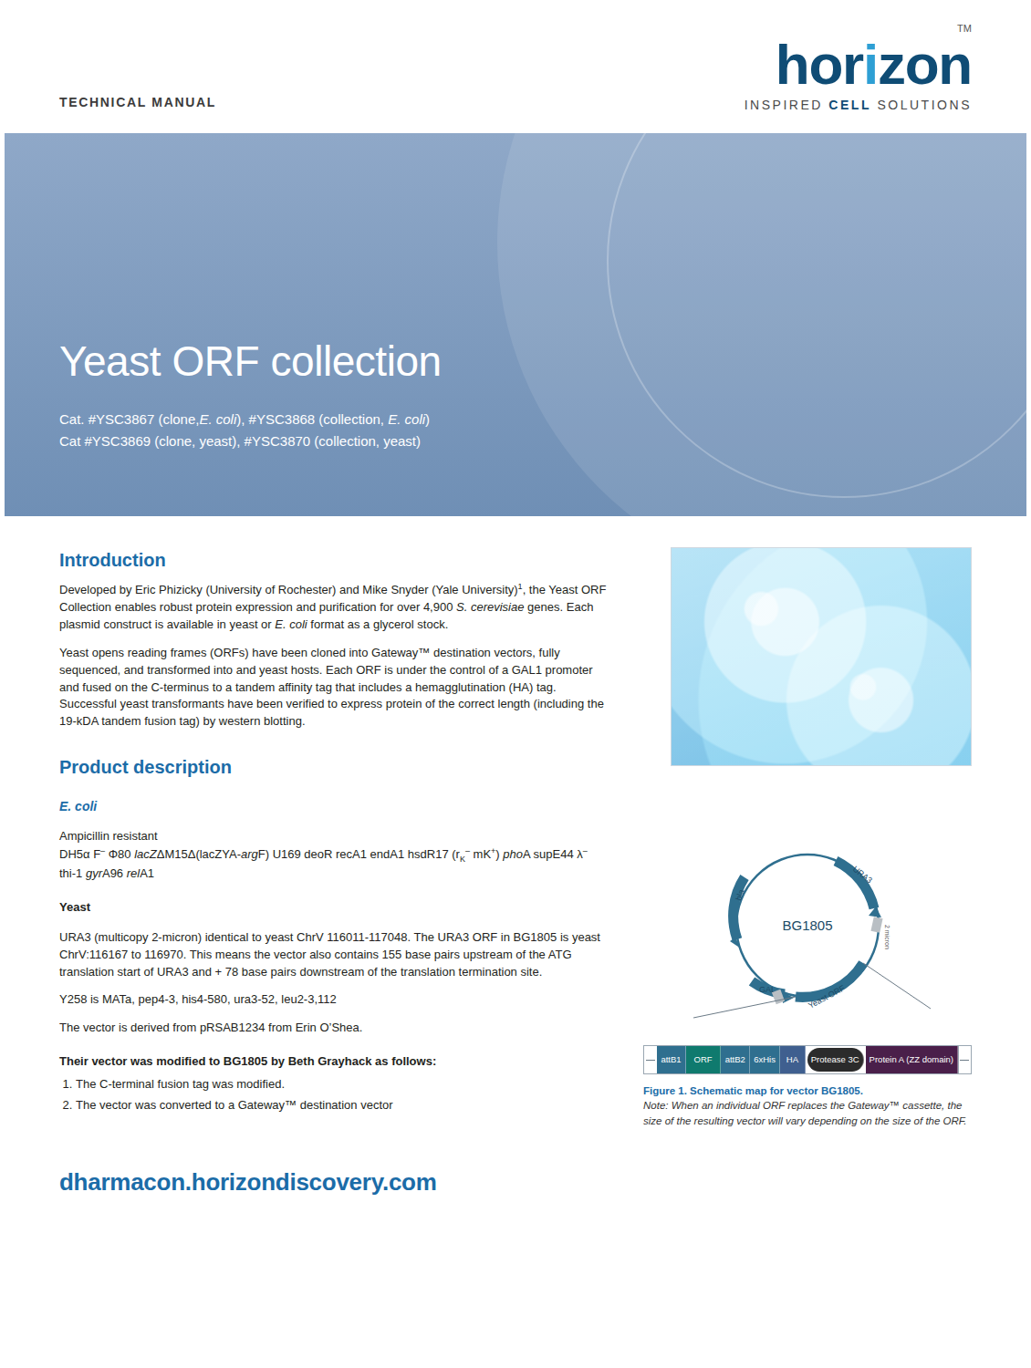Technical Manual
TM
horizon
INSPIRED CELL SOLUTIONS
Yeast ORF collection
Cat. #YSC3867 (clone,E. coli), #YSC3868 (collection, E. coli)
Cat #YSC3869 (clone, yeast), #YSC3870 (collection, yeast)
Introduction
Developed by Eric Phizicky (University of Rochester) and Mike Snyder (Yale University)1, the Yeast ORF Collection enables robust protein expression and purification for over 4,900 S. cerevisiae genes. Each plasmid construct is available in yeast or E. coli format as a glycerol stock.
Yeast opens reading frames (ORFs) have been cloned into Gateway™ destination vectors, fully sequenced, and transformed into and yeast hosts. Each ORF is under the control of a GAL1 promoter and fused on the C-terminus to a tandem affinity tag that includes a hemagglutination (HA) tag. Successful yeast transformants have been verified to express protein of the correct length (including the 19-kDA tandem fusion tag) by western blotting.
Product description
E. coli
Ampicillin resistant
DH5α F– Φ80 lacZΔM15Δ(lacZYA-arg F) U169 deoR recA1 endA1 hsdR17 (rK– mK+) pho A supE44 λ– thi-1 gyr A96 rel A1
Yeast
URA3 (multicopy 2-micron) identical to yeast ChrV 116011-117048. The URA3 ORF in BG1805 is yeast ChrV:116167 to 116970. This means the vector also contains 155 base pairs upstream of the ATG translation start of URA3 and + 78 base pairs downstream of the translation termination site.
Y258 is MATa, pep4-3, his4-580, ura3-52, leu2-3,112
The vector is derived from pRSAB1234 from Erin O’Shea.
Their vector was modified to BG1805 by Beth Grayhack as follows:
The C-terminal fusion tag was modified.
The vector was converted to a Gateway™ destination vector
URA3 bla GAL Yeast ORF 2 micron BG1805
attB1
ORF
attB2
6xHis
HA
Protease 3C
Protein A (ZZ domain)
Figure 1. Schematic map for vector BG1805.
Note: When an individual ORF replaces the Gateway™ cassette, the size of the resulting vector will vary depending on the size of the ORF.
dharmacon.horizondiscovery.com